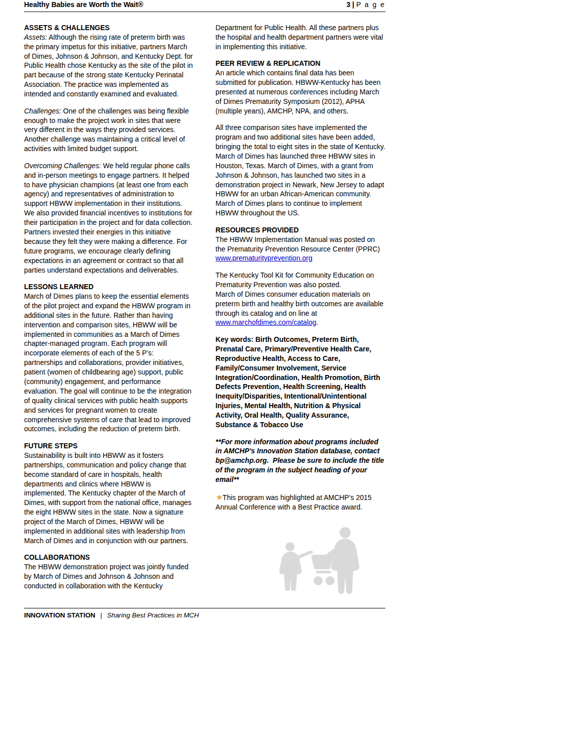Healthy Babies are Worth the Wait®
3 | P a g e
Assets & Challenges
Assets: Although the rising rate of preterm birth was the primary impetus for this initiative, partners March of Dimes, Johnson & Johnson, and Kentucky Dept. for Public Health chose Kentucky as the site of the pilot in part because of the strong state Kentucky Perinatal Association. The practice was implemented as intended and constantly examined and evaluated.
Challenges: One of the challenges was being flexible enough to make the project work in sites that were very different in the ways they provided services. Another challenge was maintaining a critical level of activities with limited budget support.
Overcoming Challenges: We held regular phone calls and in-person meetings to engage partners. It helped to have physician champions (at least one from each agency) and representatives of administration to support HBWW implementation in their institutions. We also provided financial incentives to institutions for their participation in the project and for data collection. Partners invested their energies in this initiative because they felt they were making a difference. For future programs, we encourage clearly defining expectations in an agreement or contract so that all parties understand expectations and deliverables.
Lessons Learned
March of Dimes plans to keep the essential elements of the pilot project and expand the HBWW program in additional sites in the future. Rather than having intervention and comparison sites, HBWW will be implemented in communities as a March of Dimes chapter-managed program. Each program will incorporate elements of each of the 5 P’s: partnerships and collaborations, provider initiatives, patient (women of childbearing age) support, public (community) engagement, and performance evaluation. The goal will continue to be the integration of quality clinical services with public health supports and services for pregnant women to create comprehensive systems of care that lead to improved outcomes, including the reduction of preterm birth.
Future Steps
Sustainability is built into HBWW as it fosters partnerships, communication and policy change that become standard of care in hospitals, health departments and clinics where HBWW is implemented. The Kentucky chapter of the March of Dimes, with support from the national office, manages the eight HBWW sites in the state. Now a signature project of the March of Dimes, HBWW will be implemented in additional sites with leadership from March of Dimes and in conjunction with our partners.
Collaborations
The HBWW demonstration project was jointly funded by March of Dimes and Johnson & Johnson and conducted in collaboration with the Kentucky Department for Public Health. All these partners plus the hospital and health department partners were vital in implementing this initiative.
Peer Review & Replication
An article which contains final data has been submitted for publication. HBWW-Kentucky has been presented at numerous conferences including March of Dimes Prematurity Symposium (2012), APHA (multiple years), AMCHP, NPA, and others.
All three comparison sites have implemented the program and two additional sites have been added, bringing the total to eight sites in the state of Kentucky. March of Dimes has launched three HBWW sites in Houston, Texas. March of Dimes, with a grant from Johnson & Johnson, has launched two sites in a demonstration project in Newark, New Jersey to adapt HBWW for an urban African-American community. March of Dimes plans to continue to implement HBWW throughout the US.
Resources Provided
The HBWW Implementation Manual was posted on the Prematurity Prevention Resource Center (PPRC) www.prematurityprevention.org
The Kentucky Tool Kit for Community Education on Prematurity Prevention was also posted.
March of Dimes consumer education materials on preterm birth and healthy birth outcomes are available through its catalog and on line at www.marchofdimes.com/catalog.
Key words: Birth Outcomes, Preterm Birth, Prenatal Care, Primary/Preventive Health Care, Reproductive Health, Access to Care, Family/Consumer Involvement, Service Integration/Coordination, Health Promotion, Birth Defects Prevention, Health Screening, Health Inequity/Disparities, Intentional/Unintentional Injuries, Mental Health, Nutrition & Physical Activity, Oral Health, Quality Assurance, Substance & Tobacco Use
**For more information about programs included in AMCHP’s Innovation Station database, contact bp@amchp.org. Please be sure to include the title of the program in the subject heading of your email**
★This program was highlighted at AMCHP’s 2015 Annual Conference with a Best Practice award.
INNOVATION STATION|Sharing Best Practices in MCH